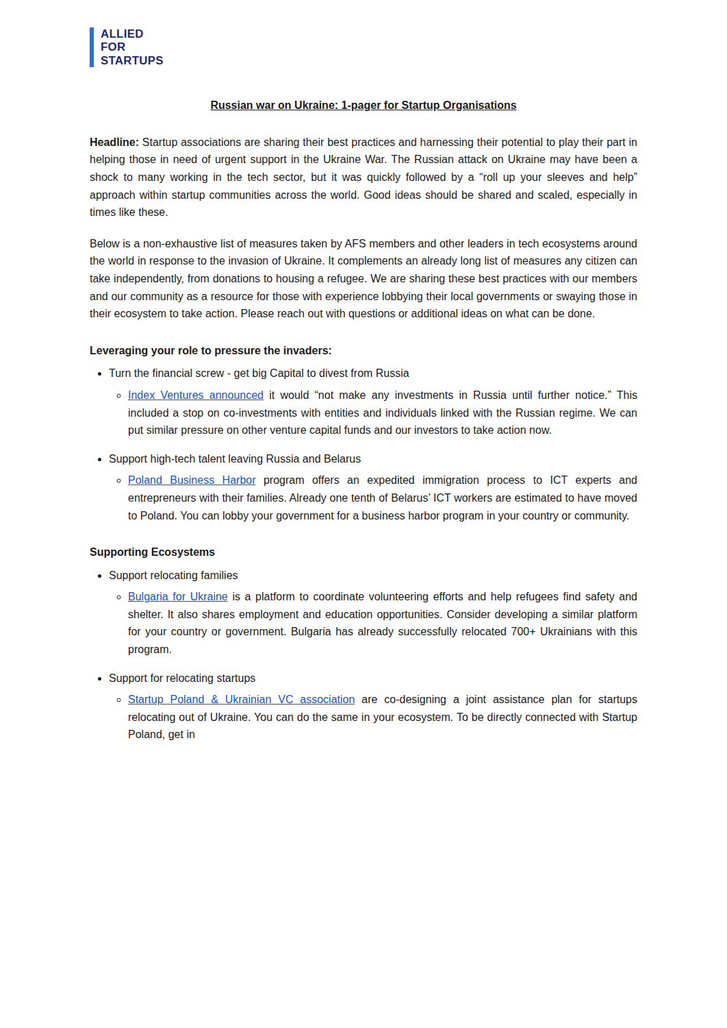Allied
for
Startups
Russian war on Ukraine: 1-pager for Startup Organisations
Headline: Startup associations are sharing their best practices and harnessing their potential to play their part in helping those in need of urgent support in the Ukraine War. The Russian attack on Ukraine may have been a shock to many working in the tech sector, but it was quickly followed by a “roll up your sleeves and help” approach within startup communities across the world. Good ideas should be shared and scaled, especially in times like these.
Below is a non-exhaustive list of measures taken by AFS members and other leaders in tech ecosystems around the world in response to the invasion of Ukraine. It complements an already long list of measures any citizen can take independently, from donations to housing a refugee. We are sharing these best practices with our members and our community as a resource for those with experience lobbying their local governments or swaying those in their ecosystem to take action. Please reach out with questions or additional ideas on what can be done.
Leveraging your role to pressure the invaders:
Turn the financial screw - get big Capital to divest from Russia
Index Ventures announced it would “not make any investments in Russia until further notice.” This included a stop on co-investments with entities and individuals linked with the Russian regime. We can put similar pressure on other venture capital funds and our investors to take action now.
Support high-tech talent leaving Russia and Belarus
Poland Business Harbor program offers an expedited immigration process to ICT experts and entrepreneurs with their families. Already one tenth of Belarus’ ICT workers are estimated to have moved to Poland. You can lobby your government for a business harbor program in your country or community.
Supporting Ecosystems
Support relocating families
Bulgaria for Ukraine is a platform to coordinate volunteering efforts and help refugees find safety and shelter. It also shares employment and education opportunities. Consider developing a similar platform for your country or government. Bulgaria has already successfully relocated 700+ Ukrainians with this program.
Support for relocating startups
Startup Poland & Ukrainian VC association are co-designing a joint assistance plan for startups relocating out of Ukraine. You can do the same in your ecosystem. To be directly connected with Startup Poland, get in